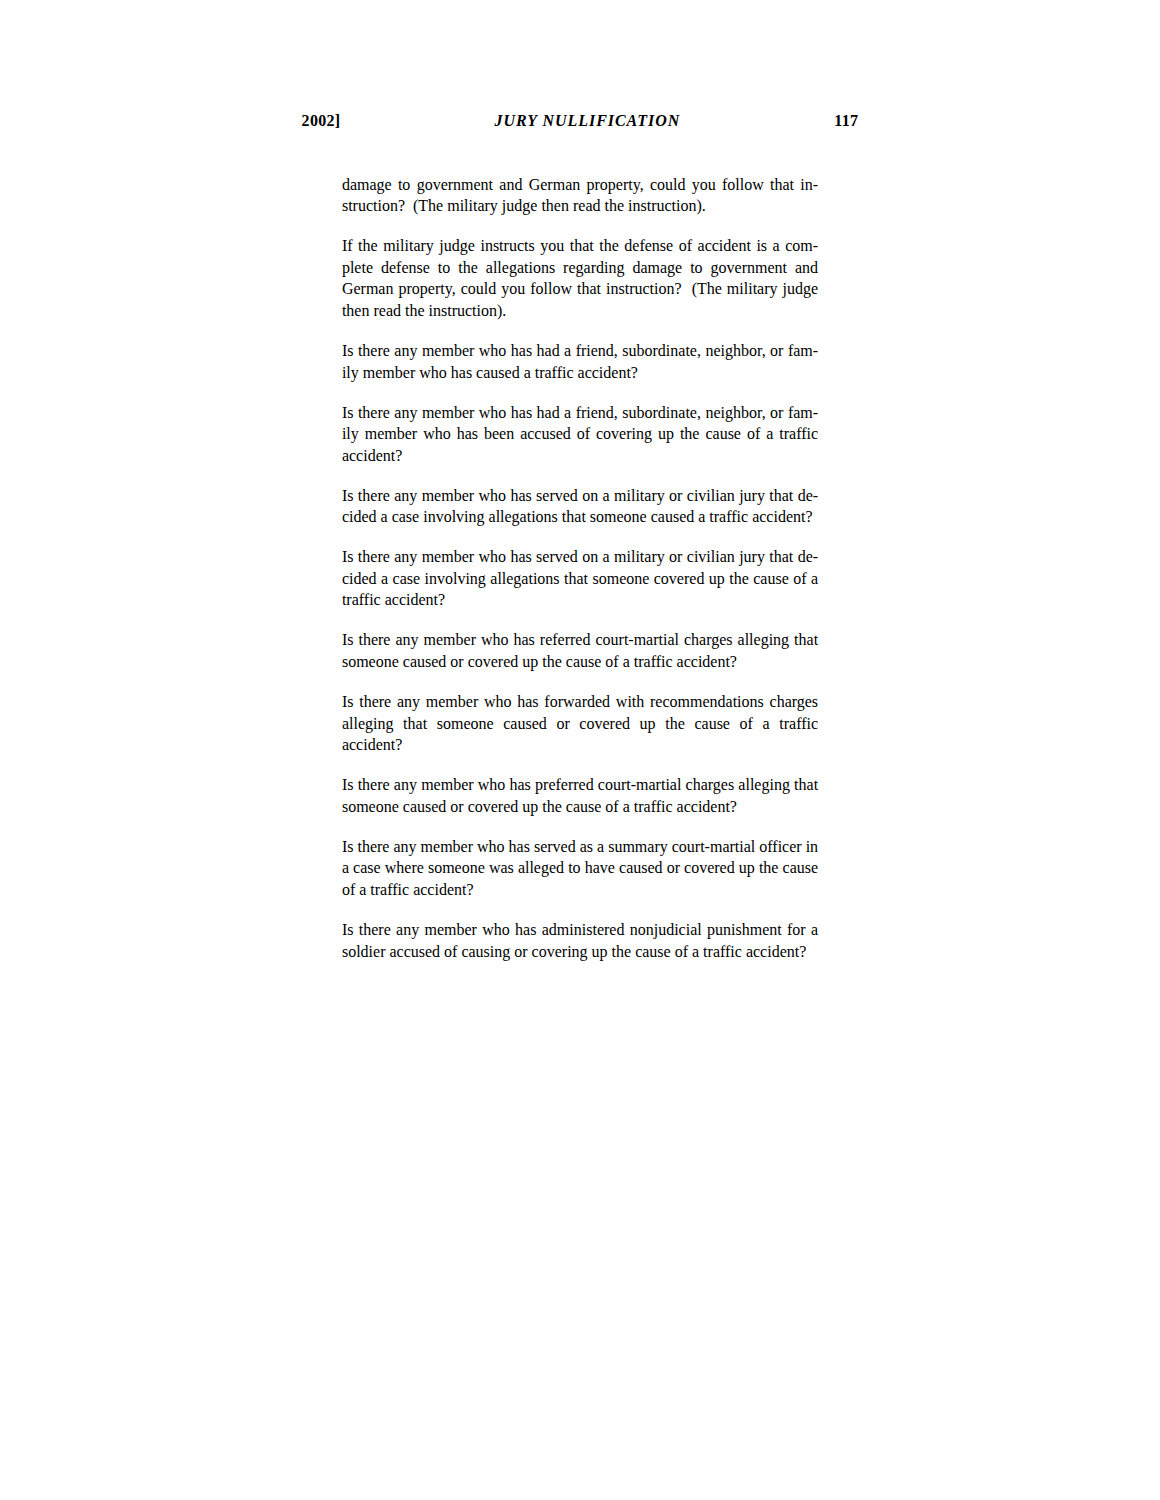2002] JURY NULLIFICATION 117
damage to government and German property, could you follow that instruction? (The military judge then read the instruction).
If the military judge instructs you that the defense of accident is a complete defense to the allegations regarding damage to government and German property, could you follow that instruction? (The military judge then read the instruction).
Is there any member who has had a friend, subordinate, neighbor, or family member who has caused a traffic accident?
Is there any member who has had a friend, subordinate, neighbor, or family member who has been accused of covering up the cause of a traffic accident?
Is there any member who has served on a military or civilian jury that decided a case involving allegations that someone caused a traffic accident?
Is there any member who has served on a military or civilian jury that decided a case involving allegations that someone covered up the cause of a traffic accident?
Is there any member who has referred court-martial charges alleging that someone caused or covered up the cause of a traffic accident?
Is there any member who has forwarded with recommendations charges alleging that someone caused or covered up the cause of a traffic accident?
Is there any member who has preferred court-martial charges alleging that someone caused or covered up the cause of a traffic accident?
Is there any member who has served as a summary court-martial officer in a case where someone was alleged to have caused or covered up the cause of a traffic accident?
Is there any member who has administered nonjudicial punishment for a soldier accused of causing or covering up the cause of a traffic accident?